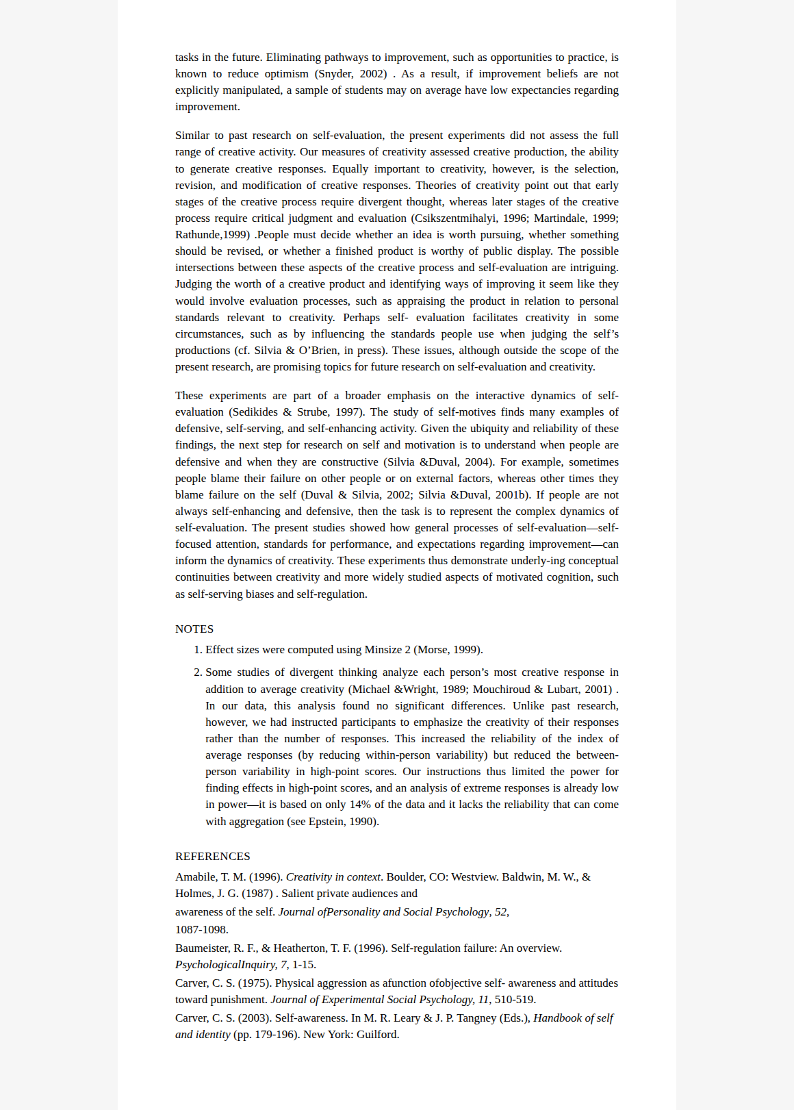tasks in the future. Eliminating pathways to improvement, such as opportunities to practice, is known to reduce optimism (Snyder, 2002) . As a result, if improvement beliefs are not explicitly manipulated, a sample of students may on average have low expectancies regarding improvement.
Similar to past research on self-evaluation, the present experiments did not assess the full range of creative activity. Our measures of creativity assessed creative production, the ability to generate creative responses. Equally important to creativity, however, is the selection, revision, and modification of creative responses. Theories of creativity point out that early stages of the creative process require divergent thought, whereas later stages of the creative process require critical judgment and evaluation (Csikszentmihalyi, 1996; Martindale, 1999; Rathunde,1999) .People must decide whether an idea is worth pursuing, whether something should be revised, or whether a finished product is worthy of public display. The possible intersections between these aspects of the creative process and self-evaluation are intriguing. Judging the worth of a creative product and identifying ways of improving it seem like they would involve evaluation processes, such as appraising the product in relation to personal standards relevant to creativity. Perhaps self- evaluation facilitates creativity in some circumstances, such as by influencing the standards people use when judging the self’s productions (cf. Silvia & O’Brien, in press). These issues, although outside the scope of the present research, are promising topics for future research on self-evaluation and creativity.
These experiments are part of a broader emphasis on the interactive dynamics of self-evaluation (Sedikides & Strube, 1997). The study of self-motives finds many examples of defensive, self-serving, and self-enhancing activity. Given the ubiquity and reliability of these findings, the next step for research on self and motivation is to understand when people are defensive and when they are constructive (Silvia &Duval, 2004). For example, sometimes people blame their failure on other people or on external factors, whereas other times they blame failure on the self (Duval & Silvia, 2002; Silvia &Duval, 2001b). If people are not always self-enhancing and defensive, then the task is to represent the complex dynamics of self-evaluation. The present studies showed how general processes of self-evaluation—self-focused attention, standards for performance, and expectations regarding improvement—can inform the dynamics of creativity. These experiments thus demonstrate underly-ing conceptual continuities between creativity and more widely studied aspects of motivated cognition, such as self-serving biases and self-regulation.
NOTES
Effect sizes were computed using Minsize 2 (Morse, 1999).
Some studies of divergent thinking analyze each person’s most creative response in addition to average creativity (Michael &Wright, 1989; Mouchiroud & Lubart, 2001) . In our data, this analysis found no significant differences. Unlike past research, however, we had instructed participants to emphasize the creativity of their responses rather than the number of responses. This increased the reliability of the index of average responses (by reducing within-person variability) but reduced the between-person variability in high-point scores. Our instructions thus limited the power for finding effects in high-point scores, and an analysis of extreme responses is already low in power—it is based on only 14% of the data and it lacks the reliability that can come with aggregation (see Epstein, 1990).
REFERENCES
Amabile, T. M. (1996). Creativity in context. Boulder, CO: Westview. Baldwin, M. W., & Holmes, J. G. (1987) . Salient private audiences and
awareness of the self. Journal ofPersonality and Social Psychology, 52,
1087-1098.
Baumeister, R. F., & Heatherton, T. F. (1996). Self-regulation failure: An overview. PsychologicalInquiry, 7, 1-15.
Carver, C. S. (1975). Physical aggression as afunction ofobjective self- awareness and attitudes toward punishment. Journal of Experimental Social Psychology, 11, 510-519.
Carver, C. S. (2003). Self-awareness. In M. R. Leary & J. P. Tangney (Eds.), Handbook of self and identity (pp. 179-196). New York: Guilford.